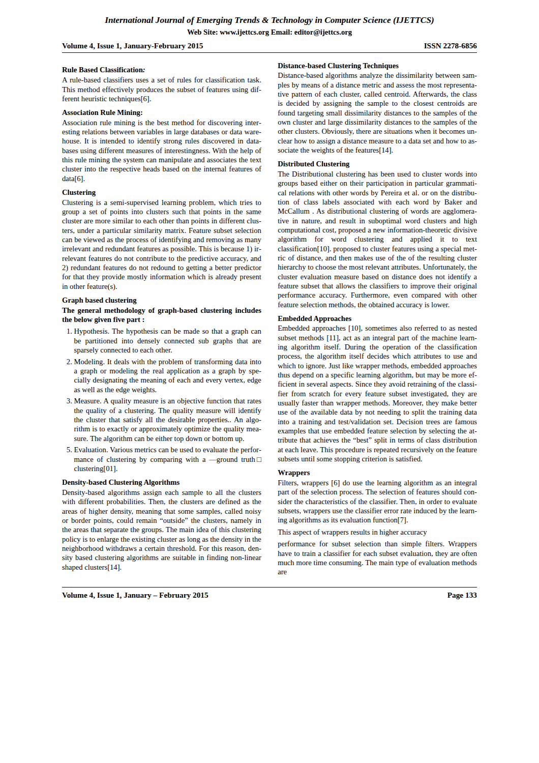International Journal of Emerging Trends & Technology in Computer Science (IJETTCS)
Web Site: www.ijettcs.org Email: editor@ijettcs.org
Volume 4, Issue 1, January-February 2015 ISSN 2278-6856
Rule Based Classification:
A rule-based classifiers uses a set of rules for classification task. This method effectively produces the subset of features using different heuristic techniques[6].
Association Rule Mining:
Association rule mining is the best method for discovering interesting relations between variables in large databases or data warehouse. It is intended to identify strong rules discovered in databases using different measures of interestingness. With the help of this rule mining the system can manipulate and associates the text cluster into the respective heads based on the internal features of data[6].
Clustering
Clustering is a semi-supervised learning problem, which tries to group a set of points into clusters such that points in the same cluster are more similar to each other than points in different clusters, under a particular similarity matrix. Feature subset selection can be viewed as the process of identifying and removing as many irrelevant and redundant features as possible. This is because 1) irrelevant features do not contribute to the predictive accuracy, and 2) redundant features do not redound to getting a better predictor for that they provide mostly information which is already present in other feature(s).
Graph based clustering
The general methodology of graph-based clustering includes the below given five part :
Hypothesis. The hypothesis can be made so that a graph can be partitioned into densely connected sub graphs that are sparsely connected to each other.
Modeling. It deals with the problem of transforming data into a graph or modeling the real application as a graph by specially designating the meaning of each and every vertex, edge as well as the edge weights.
Measure. A quality measure is an objective function that rates the quality of a clustering. The quality measure will identify the cluster that satisfy all the desirable properties.. An algorithm is to exactly or approximately optimize the quality measure. The algorithm can be either top down or bottom up.
Evaluation. Various metrics can be used to evaluate the performance of clustering by comparing with a ―ground truth□ clustering[01].
Density-based Clustering Algorithms
Density-based algorithms assign each sample to all the clusters with different probabilities. Then, the clusters are defined as the areas of higher density, meaning that some samples, called noisy or border points, could remain “outside” the clusters, namely in the areas that separate the groups. The main idea of this clustering policy is to enlarge the existing cluster as long as the density in the neighborhood withdraws a certain threshold. For this reason, density based clustering algorithms are suitable in finding non-linear shaped clusters[14].
Distance-based Clustering Techniques
Distance-based algorithms analyze the dissimilarity between samples by means of a distance metric and assess the most representative pattern of each cluster, called centroid. Afterwards, the class is decided by assigning the sample to the closest centroids are found targeting small dissimilarity distances to the samples of the own cluster and large dissimilarity distances to the samples of the other clusters. Obviously, there are situations when it becomes unclear how to assign a distance measure to a data set and how to associate the weights of the features[14].
Distributed Clustering
The Distributional clustering has been used to cluster words into groups based either on their participation in particular grammatical relations with other words by Pereira et al. or on the distribution of class labels associated with each word by Baker and McCallum . As distributional clustering of words are agglomerative in nature, and result in suboptimal word clusters and high computational cost, proposed a new information-theoretic divisive algorithm for word clustering and applied it to text classification[10]. proposed to cluster features using a special metric of distance, and then makes use of the of the resulting cluster hierarchy to choose the most relevant attributes. Unfortunately, the cluster evaluation measure based on distance does not identify a feature subset that allows the classifiers to improve their original performance accuracy. Furthermore, even compared with other feature selection methods, the obtained accuracy is lower.
Embedded Approaches
Embedded approaches [10], sometimes also referred to as nested subset methods [11], act as an integral part of the machine learning algorithm itself. During the operation of the classification process, the algorithm itself decides which attributes to use and which to ignore. Just like wrapper methods, embedded approaches thus depend on a specific learning algorithm, but may be more efficient in several aspects. Since they avoid retraining of the classifier from scratch for every feature subset investigated, they are usually faster than wrapper methods. Moreover, they make better use of the available data by not needing to split the training data into a training and test/validation set. Decision trees are famous examples that use embedded feature selection by selecting the attribute that achieves the “best” split in terms of class distribution at each leave. This procedure is repeated recursively on the feature subsets until some stopping criterion is satisfied.
Wrappers
Filters, wrappers [6] do use the learning algorithm as an integral part of the selection process. The selection of features should consider the characteristics of the classifier. Then, in order to evaluate subsets, wrappers use the classifier error rate induced by the learning algorithms as its evaluation function[7].
This aspect of wrappers results in higher accuracy
performance for subset selection than simple filters. Wrappers have to train a classifier for each subset evaluation, they are often much more time consuming. The main type of evaluation methods are
Volume 4, Issue 1, January – February 2015 Page 133